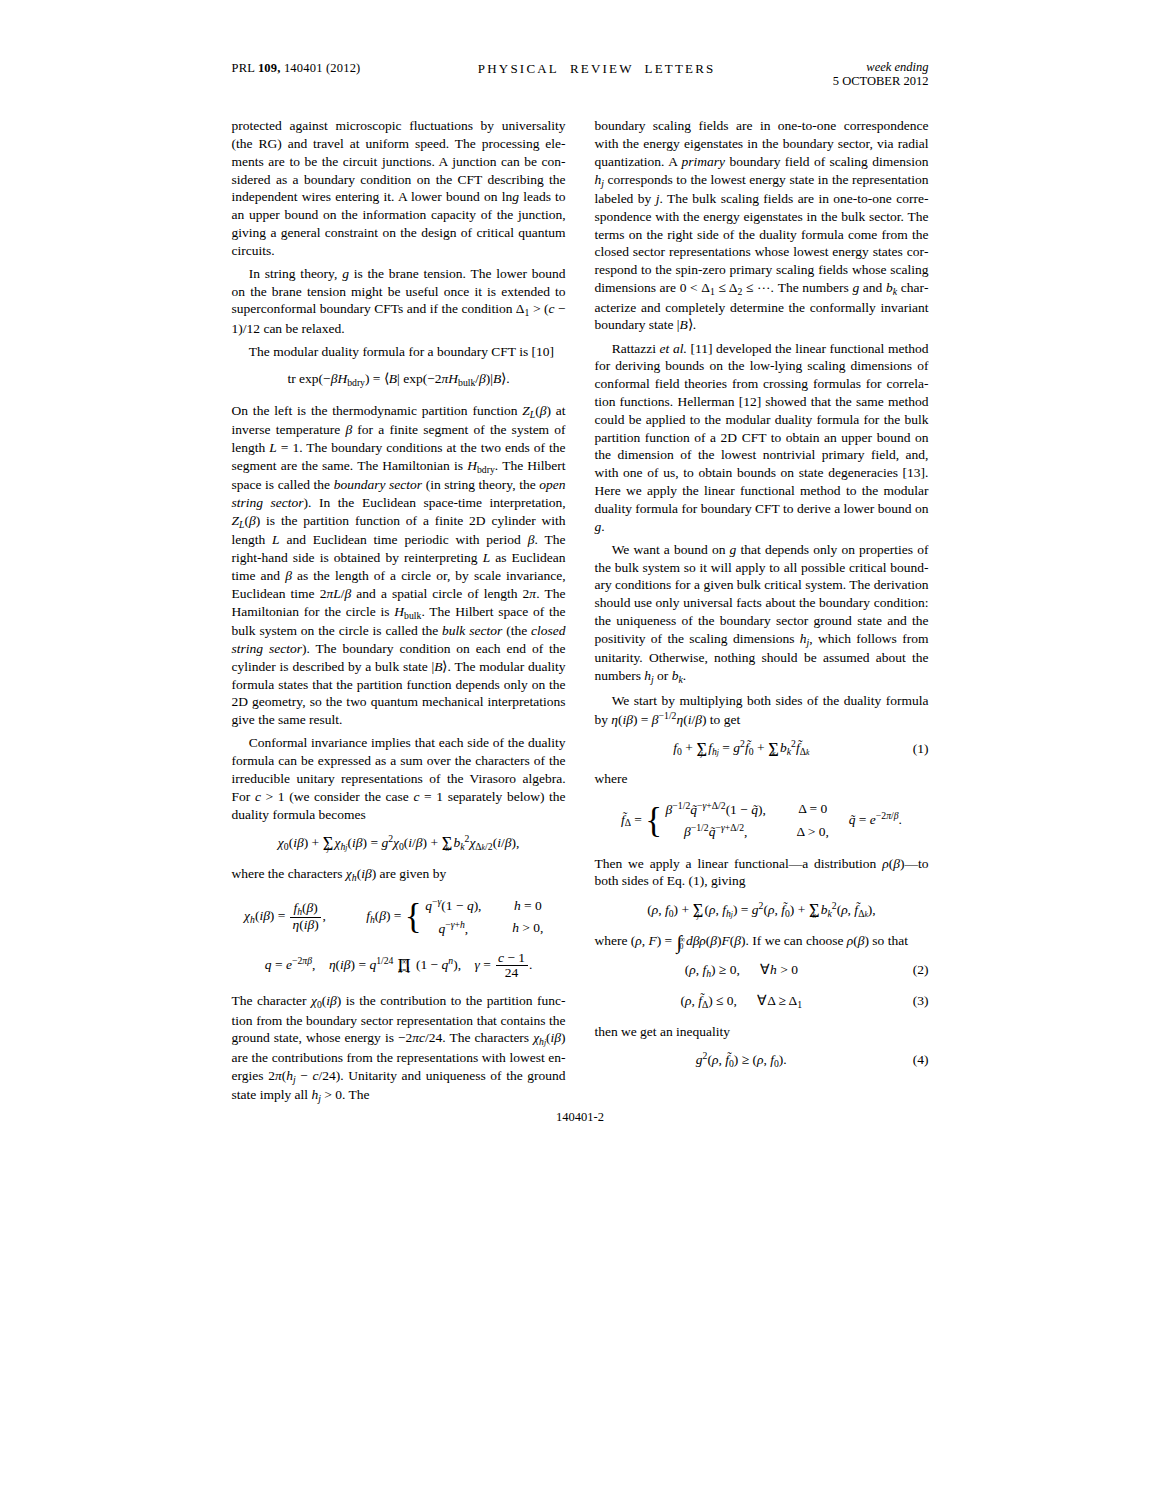PRL 109, 140401 (2012)
Physical Review Letters
week ending 5 OCTOBER 2012
protected against microscopic fluctuations by universality (the RG) and travel at uniform speed. The processing elements are to be the circuit junctions. A junction can be considered as a boundary condition on the CFT describing the independent wires entering it. A lower bound on lng leads to an upper bound on the information capacity of the junction, giving a general constraint on the design of critical quantum circuits.
In string theory, g is the brane tension. The lower bound on the brane tension might be useful once it is extended to superconformal boundary CFTs and if the condition Δ1 > (c − 1)/12 can be relaxed.
The modular duality formula for a boundary CFT is [10]
tr exp(−βH bdry) = ⟨B| exp(−2πH bulk/β)|B⟩.
On the left is the thermodynamic partition function ZL(β) at inverse temperature β for a finite segment of the system of length L = 1. The boundary conditions at the two ends of the segment are the same. The Hamiltonian is Hbdry. The Hilbert space is called the boundary sector (in string theory, the open string sector). In the Euclidean space-time interpretation, ZL(β) is the partition function of a finite 2D cylinder with length L and Euclidean time periodic with period β. The right-hand side is obtained by reinterpreting L as Euclidean time and β as the length of a circle or, by scale invariance, Euclidean time 2πL/β and a spatial circle of length 2π. The Hamiltonian for the circle is Hbulk. The Hilbert space of the bulk system on the circle is called the bulk sector (the closed string sector). The boundary condition on each end of the cylinder is described by a bulk state |B⟩. The modular duality formula states that the partition function depends only on the 2D geometry, so the two quantum mechanical interpretations give the same result.
Conformal invariance implies that each side of the duality formula can be expressed as a sum over the characters of the irreducible unitary representations of the Virasoro algebra. For c > 1 (we consider the case c = 1 separately below) the duality formula becomes
χ 0(iβ) + Σj χhj(iβ) = g 2 χ 0(i/β) + Σk bk 2 χΔk/2(i/β),
where the characters χh(iβ) are given by
χh(iβ) = fh(β) η(iβ), fh(β) = {
| q − γ (1 − q ), | h = 0 |
| q − γ + h , | h > 0, |
q = e−2πβ, η(iβ) = q 1/24 Πn=1∞ (1 − qn), γ = c − 124.
The character χ 0(iβ) is the contribution to the partition function from the boundary sector representation that contains the ground state, whose energy is −2πc/24. The characters χhj(iβ) are the contributions from the representations with lowest energies 2π(hj − c/24). Unitarity and uniqueness of the ground state imply all hj > 0. The
boundary scaling fields are in one-to-one correspondence with the energy eigenstates in the boundary sector, via radial quantization. A primary boundary field of scaling dimension hj corresponds to the lowest energy state in the representation labeled by j. The bulk scaling fields are in one-to-one correspondence with the energy eigenstates in the bulk sector. The terms on the right side of the duality formula come from the closed sector representations whose lowest energy states correspond to the spin-zero primary scaling fields whose scaling dimensions are 0 < Δ1 ≤ Δ2 ≤ ···. The numbers g and bk characterize and completely determine the conformally invariant boundary state |B⟩.
Rattazzi et al. [11] developed the linear functional method for deriving bounds on the low-lying scaling dimensions of conformal field theories from crossing formulas for correlation functions. Hellerman [12] showed that the same method could be applied to the modular duality formula for the bulk partition function of a 2D CFT to obtain an upper bound on the dimension of the lowest nontrivial primary field, and, with one of us, to obtain bounds on state degeneracies [13]. Here we apply the linear functional method to the modular duality formula for boundary CFT to derive a lower bound on g.
We want a bound on g that depends only on properties of the bulk system so it will apply to all possible critical boundary conditions for a given bulk critical system. The derivation should use only universal facts about the boundary condition: the uniqueness of the boundary sector ground state and the positivity of the scaling dimensions hj, which follows from unitarity. Otherwise, nothing should be assumed about the numbers hj or bk.
We start by multiplying both sides of the duality formula by η(iβ) = β−1/2 η(i/β) to get
f 0 + Σj fhj = g 2 f̃0 + Σk bk 2 f̃Δk (1)
where
f̃Δ = {
| β −1/2 q̃ − γ +Δ/2 (1 − q̃ ), | Δ = 0 |
| β −1/2 q̃ − γ +Δ/2 , | Δ > 0, |
q̃ = e−2π/β.
Then we apply a linear functional—a distribution ρ(β)—to both sides of Eq. (1), giving
(ρ, f 0) + Σj(ρ, fhj) = g 2(ρ, f̃0) + Σk bk 2(ρ, f̃Δk),
where (ρ, F) = ∫0∞ dβρ(β)F(β). If we can choose ρ(β) so that
(ρ, fh) ≥ 0, ∀h > 0 (2)
(ρ, f̃Δ) ≤ 0, ∀Δ ≥ Δ1 (3)
then we get an inequality
g 2(ρ, f̃0) ≥ (ρ, f 0). (4)
140401-2